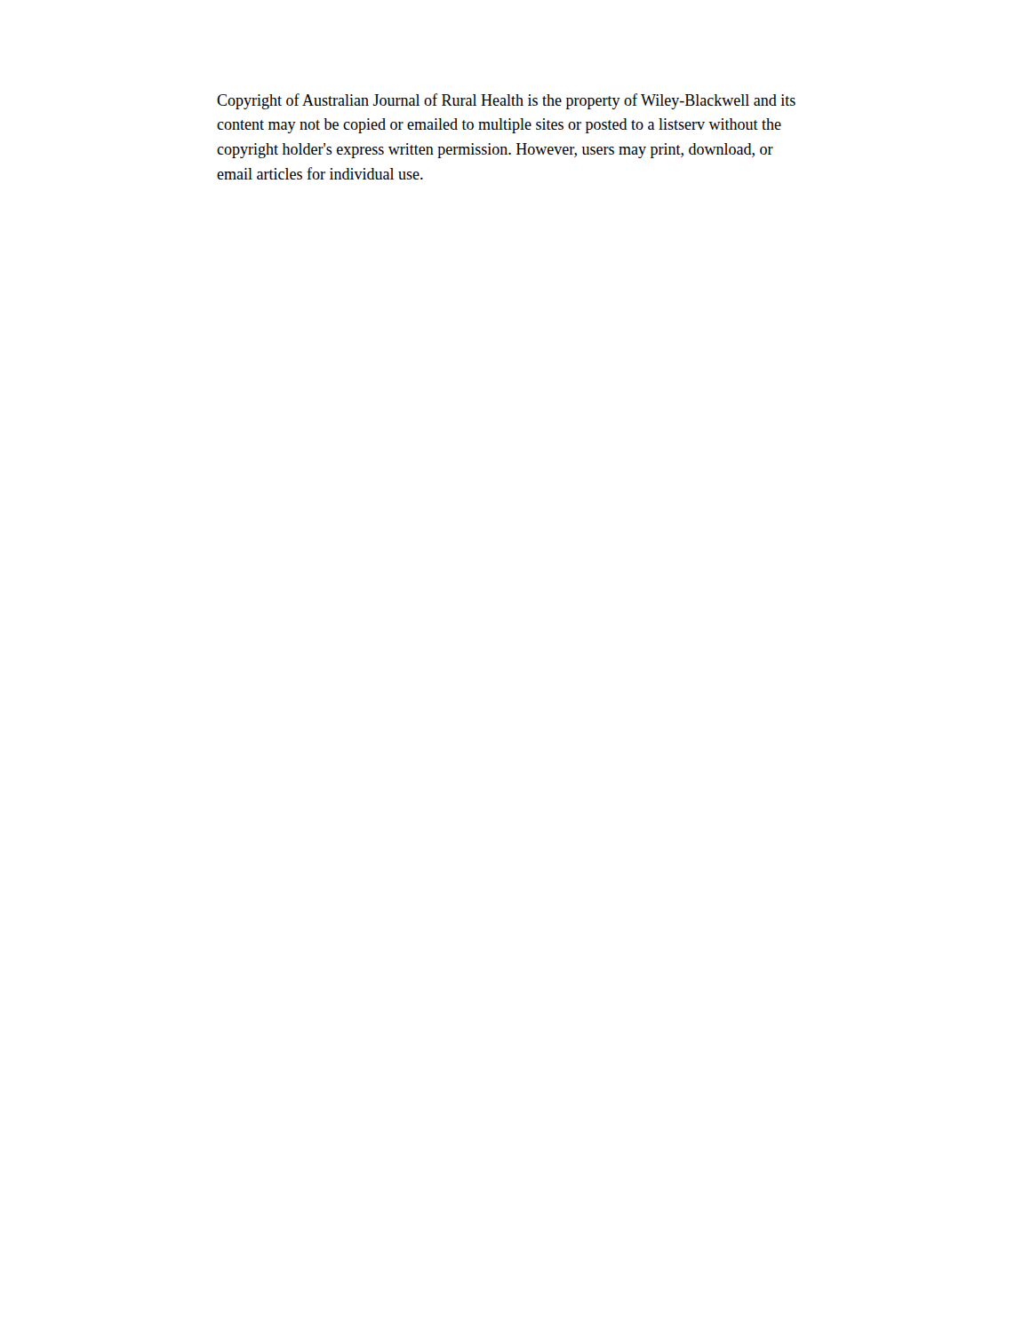Copyright of Australian Journal of Rural Health is the property of Wiley-Blackwell and its content may not be copied or emailed to multiple sites or posted to a listserv without the copyright holder's express written permission. However, users may print, download, or email articles for individual use.